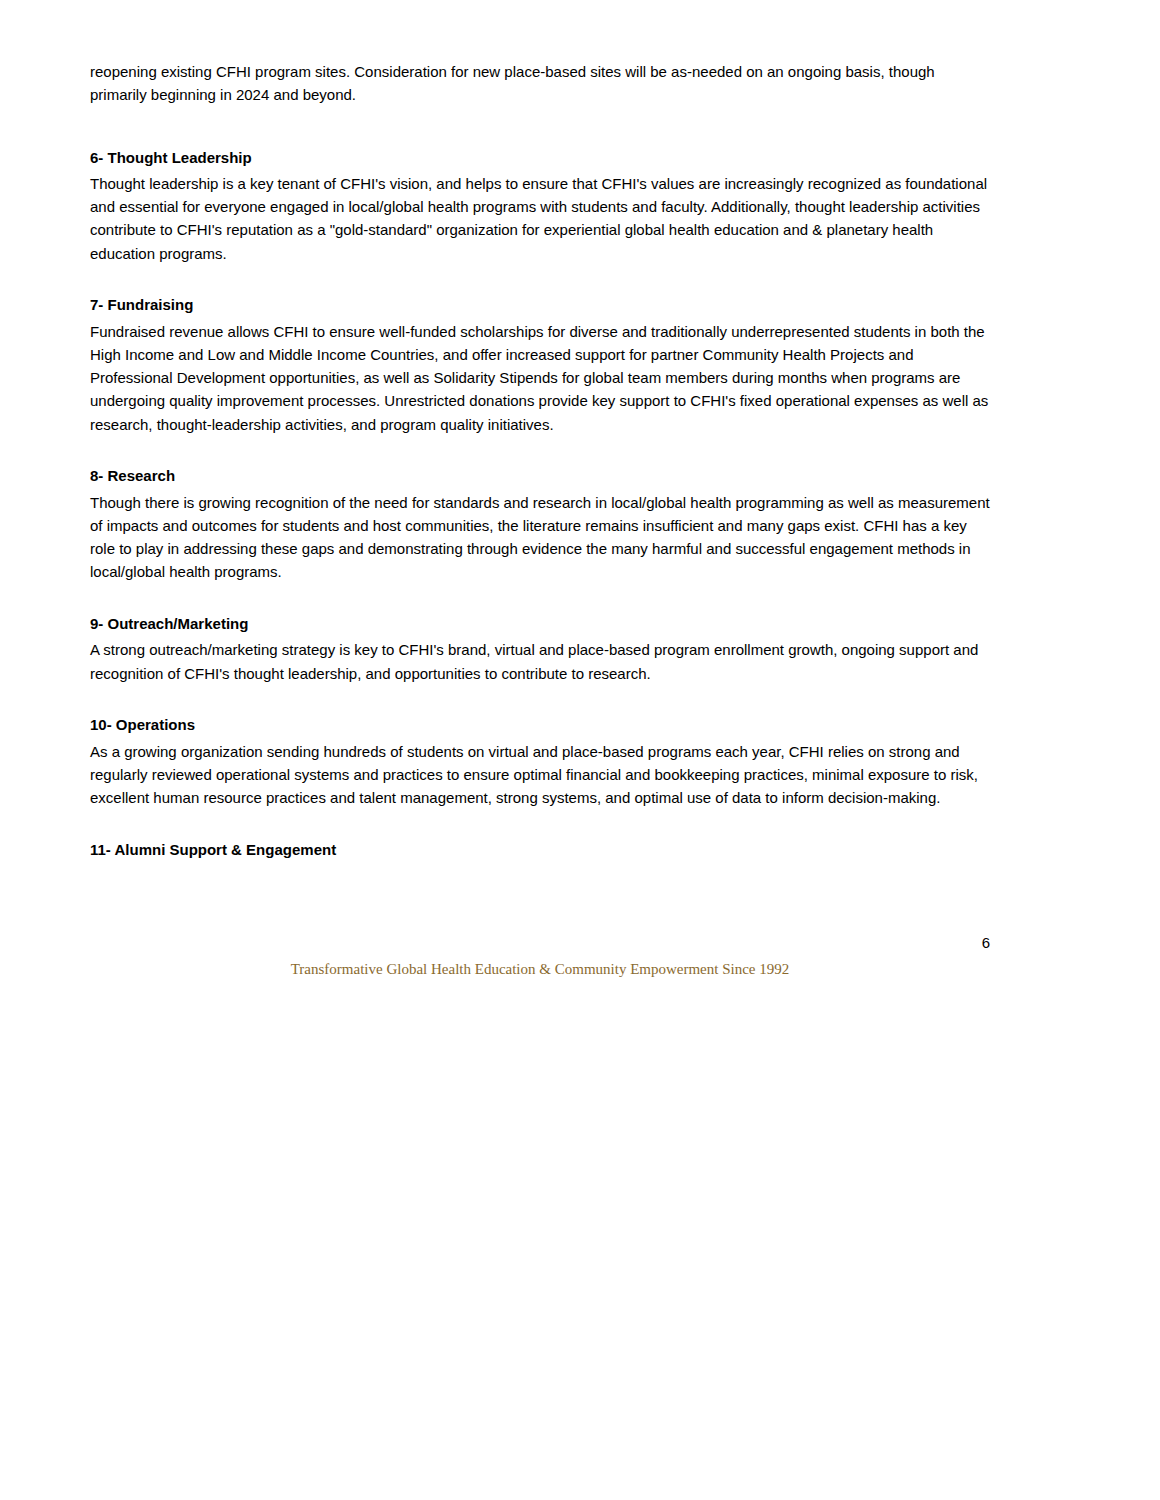reopening existing CFHI program sites. Consideration for new place-based sites will be as-needed on an ongoing basis, though primarily beginning in 2024 and beyond.
6- Thought Leadership
Thought leadership is a key tenant of CFHI's vision, and helps to ensure that CFHI's values are increasingly recognized as foundational and essential for everyone engaged in local/global health programs with students and faculty. Additionally, thought leadership activities contribute to CFHI's reputation as a "gold-standard" organization for experiential global health education and & planetary health education programs.
7- Fundraising
Fundraised revenue allows CFHI to ensure well-funded scholarships for diverse and traditionally underrepresented students in both the High Income and Low and Middle Income Countries, and offer increased support for partner Community Health Projects and Professional Development opportunities, as well as Solidarity Stipends for global team members during months when programs are undergoing quality improvement processes. Unrestricted donations provide key support to CFHI's fixed operational expenses as well as research, thought-leadership activities, and program quality initiatives.
8- Research
Though there is growing recognition of the need for standards and research in local/global health programming as well as measurement of impacts and outcomes for students and host communities, the literature remains insufficient and many gaps exist. CFHI has a key role to play in addressing these gaps and demonstrating through evidence the many harmful and successful engagement methods in local/global health programs.
9- Outreach/Marketing
A strong outreach/marketing strategy is key to CFHI's brand, virtual and place-based program enrollment growth, ongoing support and recognition of CFHI's thought leadership, and opportunities to contribute to research.
10- Operations
As a growing organization sending hundreds of students on virtual and place-based programs each year, CFHI relies on strong and regularly reviewed operational systems and practices to ensure optimal financial and bookkeeping practices, minimal exposure to risk, excellent human resource practices and talent management, strong systems, and optimal use of data to inform decision-making.
11- Alumni Support & Engagement
6
Transformative Global Health Education & Community Empowerment Since 1992